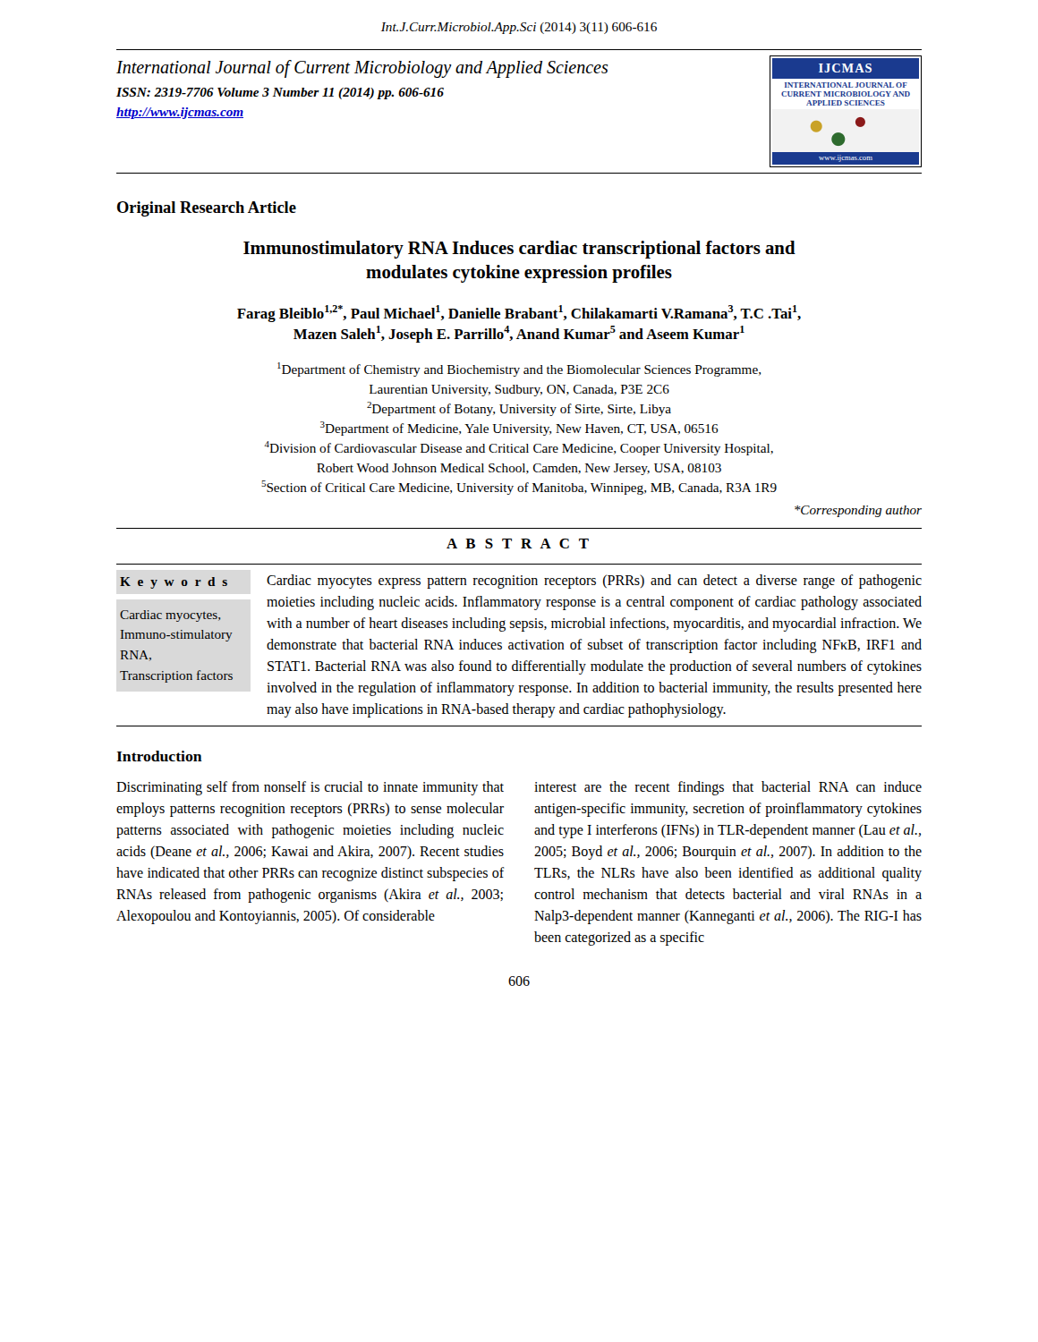Int.J.Curr.Microbiol.App.Sci (2014) 3(11) 606-616
International Journal of Current Microbiology and Applied Sciences
ISSN: 2319-7706 Volume 3 Number 11 (2014) pp. 606-616
http://www.ijcmas.com
IJCMAS
INTERNATIONAL JOURNAL OF
CURRENT MICROBIOLOGY AND
APPLIED SCIENCES
www.ijcmas.com
Original Research Article
Immunostimulatory RNA Induces cardiac transcriptional factors and
modulates cytokine expression profiles
Farag Bleiblo1,2*, Paul Michael1, Danielle Brabant1, Chilakamarti V.Ramana3, T.C .Tai1,
Mazen Saleh1, Joseph E. Parrillo4, Anand Kumar5 and Aseem Kumar1
1Department of Chemistry and Biochemistry and the Biomolecular Sciences Programme,
Laurentian University, Sudbury, ON, Canada, P3E 2C6
2Department of Botany, University of Sirte, Sirte, Libya
3Department of Medicine, Yale University, New Haven, CT, USA, 06516
4Division of Cardiovascular Disease and Critical Care Medicine, Cooper University Hospital,
Robert Wood Johnson Medical School, Camden, New Jersey, USA, 08103
5Section of Critical Care Medicine, University of Manitoba, Winnipeg, MB, Canada, R3A 1R9
*Corresponding author
A B S T R A C T
K e y w o r d s
Cardiac myocytes,
Immuno-stimulatory RNA,
Transcription factors
Cardiac myocytes express pattern recognition receptors (PRRs) and can detect a diverse range of pathogenic moieties including nucleic acids. Inflammatory response is a central component of cardiac pathology associated with a number of heart diseases including sepsis, microbial infections, myocarditis, and myocardial infraction. We demonstrate that bacterial RNA induces activation of subset of transcription factor including NFκB, IRF1 and STAT1. Bacterial RNA was also found to differentially modulate the production of several numbers of cytokines involved in the regulation of inflammatory response. In addition to bacterial immunity, the results presented here may also have implications in RNA-based therapy and cardiac pathophysiology.
Introduction
Discriminating self from nonself is crucial to innate immunity that employs patterns recognition receptors (PRRs) to sense molecular patterns associated with pathogenic moieties including nucleic acids (Deane et al., 2006; Kawai and Akira, 2007). Recent studies have indicated that other PRRs can recognize distinct subspecies of RNAs released from pathogenic organisms (Akira et al., 2003; Alexopoulou and Kontoyiannis, 2005). Of considerable
interest are the recent findings that bacterial RNA can induce antigen-specific immunity, secretion of proinflammatory cytokines and type I interferons (IFNs) in TLR-dependent manner (Lau et al., 2005; Boyd et al., 2006; Bourquin et al., 2007). In addition to the TLRs, the NLRs have also been identified as additional quality control mechanism that detects bacterial and viral RNAs in a Nalp3-dependent manner (Kanneganti et al., 2006). The RIG-I has been categorized as a specific
606